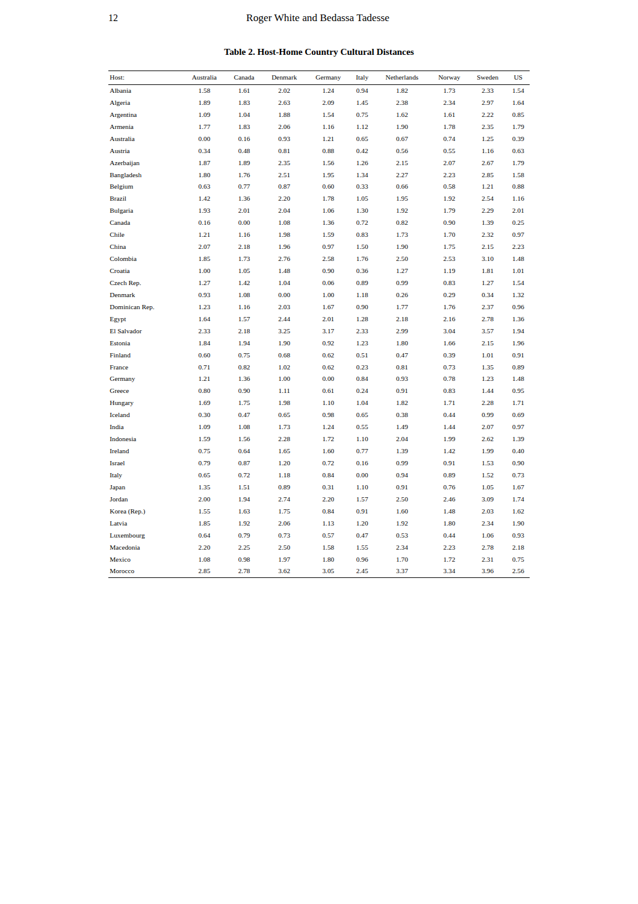12
Roger White and Bedassa Tadesse
Table 2. Host-Home Country Cultural Distances
| Host: | Australia | Canada | Denmark | Germany | Italy | Netherlands | Norway | Sweden | US |
| --- | --- | --- | --- | --- | --- | --- | --- | --- | --- |
| Albania | 1.58 | 1.61 | 2.02 | 1.24 | 0.94 | 1.82 | 1.73 | 2.33 | 1.54 |
| Algeria | 1.89 | 1.83 | 2.63 | 2.09 | 1.45 | 2.38 | 2.34 | 2.97 | 1.64 |
| Argentina | 1.09 | 1.04 | 1.88 | 1.54 | 0.75 | 1.62 | 1.61 | 2.22 | 0.85 |
| Armenia | 1.77 | 1.83 | 2.06 | 1.16 | 1.12 | 1.90 | 1.78 | 2.35 | 1.79 |
| Australia | 0.00 | 0.16 | 0.93 | 1.21 | 0.65 | 0.67 | 0.74 | 1.25 | 0.39 |
| Austria | 0.34 | 0.48 | 0.81 | 0.88 | 0.42 | 0.56 | 0.55 | 1.16 | 0.63 |
| Azerbaijan | 1.87 | 1.89 | 2.35 | 1.56 | 1.26 | 2.15 | 2.07 | 2.67 | 1.79 |
| Bangladesh | 1.80 | 1.76 | 2.51 | 1.95 | 1.34 | 2.27 | 2.23 | 2.85 | 1.58 |
| Belgium | 0.63 | 0.77 | 0.87 | 0.60 | 0.33 | 0.66 | 0.58 | 1.21 | 0.88 |
| Brazil | 1.42 | 1.36 | 2.20 | 1.78 | 1.05 | 1.95 | 1.92 | 2.54 | 1.16 |
| Bulgaria | 1.93 | 2.01 | 2.04 | 1.06 | 1.30 | 1.92 | 1.79 | 2.29 | 2.01 |
| Canada | 0.16 | 0.00 | 1.08 | 1.36 | 0.72 | 0.82 | 0.90 | 1.39 | 0.25 |
| Chile | 1.21 | 1.16 | 1.98 | 1.59 | 0.83 | 1.73 | 1.70 | 2.32 | 0.97 |
| China | 2.07 | 2.18 | 1.96 | 0.97 | 1.50 | 1.90 | 1.75 | 2.15 | 2.23 |
| Colombia | 1.85 | 1.73 | 2.76 | 2.58 | 1.76 | 2.50 | 2.53 | 3.10 | 1.48 |
| Croatia | 1.00 | 1.05 | 1.48 | 0.90 | 0.36 | 1.27 | 1.19 | 1.81 | 1.01 |
| Czech Rep. | 1.27 | 1.42 | 1.04 | 0.06 | 0.89 | 0.99 | 0.83 | 1.27 | 1.54 |
| Denmark | 0.93 | 1.08 | 0.00 | 1.00 | 1.18 | 0.26 | 0.29 | 0.34 | 1.32 |
| Dominican Rep. | 1.23 | 1.16 | 2.03 | 1.67 | 0.90 | 1.77 | 1.76 | 2.37 | 0.96 |
| Egypt | 1.64 | 1.57 | 2.44 | 2.01 | 1.28 | 2.18 | 2.16 | 2.78 | 1.36 |
| El Salvador | 2.33 | 2.18 | 3.25 | 3.17 | 2.33 | 2.99 | 3.04 | 3.57 | 1.94 |
| Estonia | 1.84 | 1.94 | 1.90 | 0.92 | 1.23 | 1.80 | 1.66 | 2.15 | 1.96 |
| Finland | 0.60 | 0.75 | 0.68 | 0.62 | 0.51 | 0.47 | 0.39 | 1.01 | 0.91 |
| France | 0.71 | 0.82 | 1.02 | 0.62 | 0.23 | 0.81 | 0.73 | 1.35 | 0.89 |
| Germany | 1.21 | 1.36 | 1.00 | 0.00 | 0.84 | 0.93 | 0.78 | 1.23 | 1.48 |
| Greece | 0.80 | 0.90 | 1.11 | 0.61 | 0.24 | 0.91 | 0.83 | 1.44 | 0.95 |
| Hungary | 1.69 | 1.75 | 1.98 | 1.10 | 1.04 | 1.82 | 1.71 | 2.28 | 1.71 |
| Iceland | 0.30 | 0.47 | 0.65 | 0.98 | 0.65 | 0.38 | 0.44 | 0.99 | 0.69 |
| India | 1.09 | 1.08 | 1.73 | 1.24 | 0.55 | 1.49 | 1.44 | 2.07 | 0.97 |
| Indonesia | 1.59 | 1.56 | 2.28 | 1.72 | 1.10 | 2.04 | 1.99 | 2.62 | 1.39 |
| Ireland | 0.75 | 0.64 | 1.65 | 1.60 | 0.77 | 1.39 | 1.42 | 1.99 | 0.40 |
| Israel | 0.79 | 0.87 | 1.20 | 0.72 | 0.16 | 0.99 | 0.91 | 1.53 | 0.90 |
| Italy | 0.65 | 0.72 | 1.18 | 0.84 | 0.00 | 0.94 | 0.89 | 1.52 | 0.73 |
| Japan | 1.35 | 1.51 | 0.89 | 0.31 | 1.10 | 0.91 | 0.76 | 1.05 | 1.67 |
| Jordan | 2.00 | 1.94 | 2.74 | 2.20 | 1.57 | 2.50 | 2.46 | 3.09 | 1.74 |
| Korea (Rep.) | 1.55 | 1.63 | 1.75 | 0.84 | 0.91 | 1.60 | 1.48 | 2.03 | 1.62 |
| Latvia | 1.85 | 1.92 | 2.06 | 1.13 | 1.20 | 1.92 | 1.80 | 2.34 | 1.90 |
| Luxembourg | 0.64 | 0.79 | 0.73 | 0.57 | 0.47 | 0.53 | 0.44 | 1.06 | 0.93 |
| Macedonia | 2.20 | 2.25 | 2.50 | 1.58 | 1.55 | 2.34 | 2.23 | 2.78 | 2.18 |
| Mexico | 1.08 | 0.98 | 1.97 | 1.80 | 0.96 | 1.70 | 1.72 | 2.31 | 0.75 |
| Morocco | 2.85 | 2.78 | 3.62 | 3.05 | 2.45 | 3.37 | 3.34 | 3.96 | 2.56 |